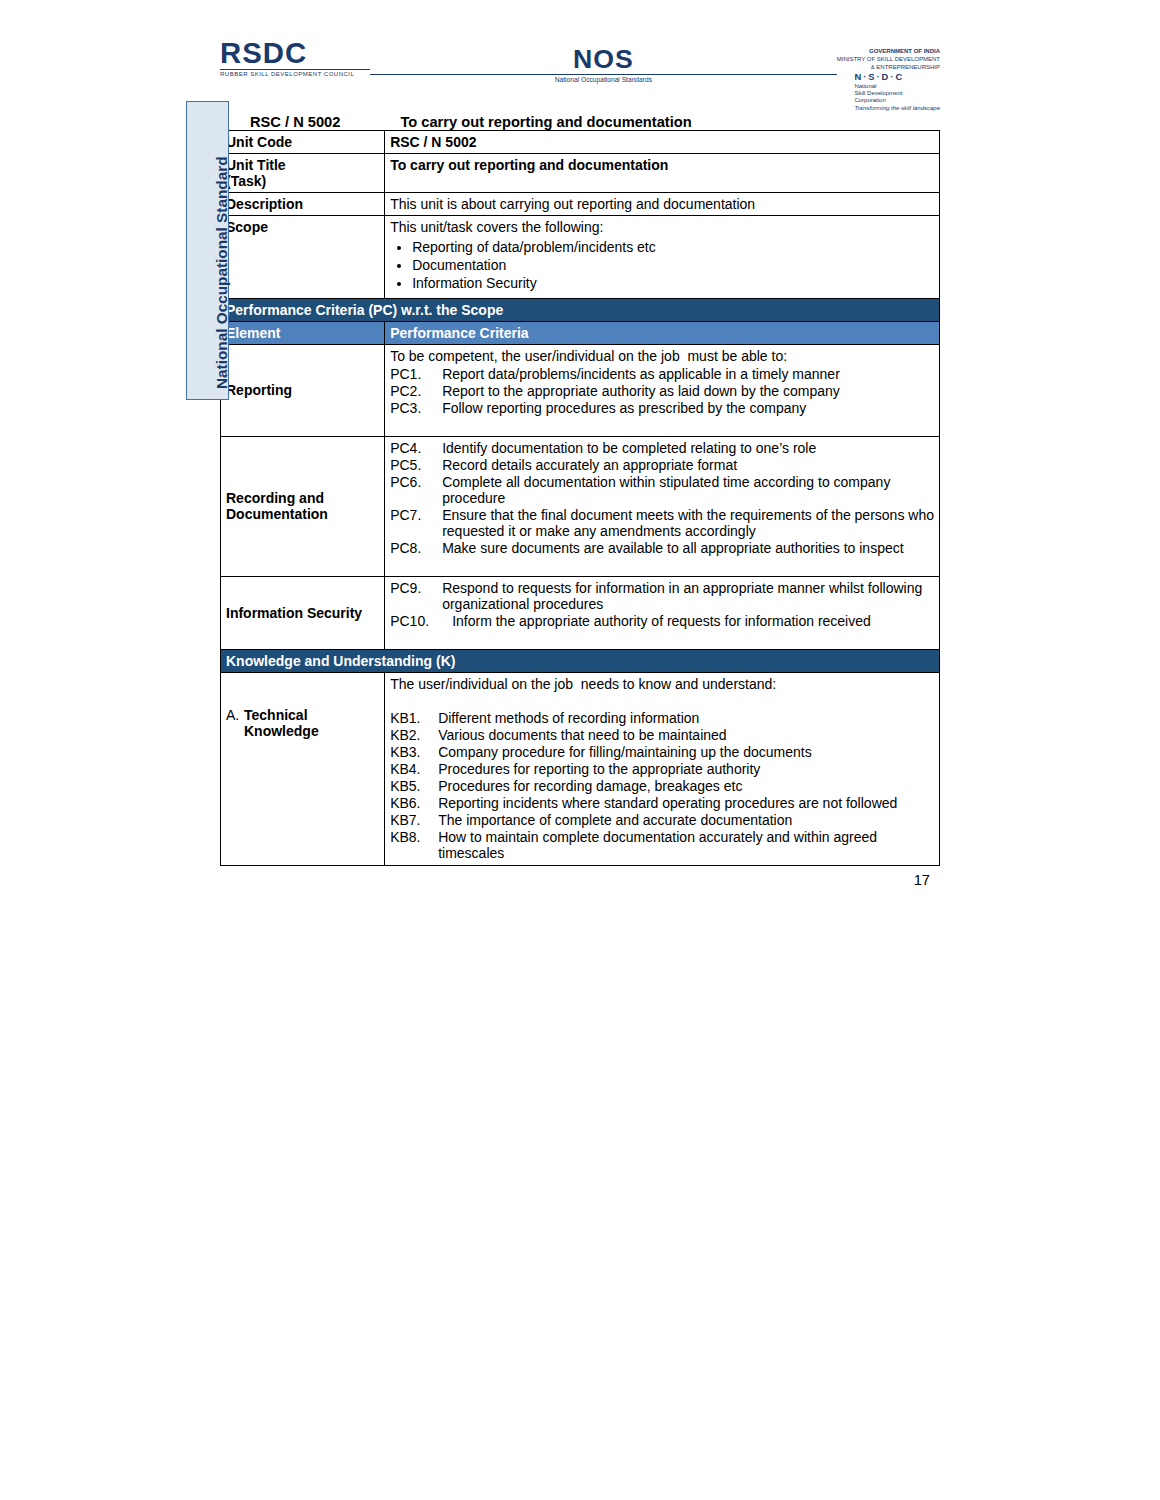RSDC
RUBBER SKILL DEVELOPMENT COUNCIL
NOS
National Occupational Standards
GOVERNMENT OF INDIA
MINISTRY OF SKILL DEVELOPMENT
& ENTREPRENEURSHIP
N·S·D·C
National
Skill Development
Corporation
Transforming the skill landscape
RSC / N 5002 To carry out reporting and documentation
National Occupational Standard
| Unit Code | RSC / N 5002 |
| Unit Title (Task) | To carry out reporting and documentation |
| Description | This unit is about carrying out reporting and documentation |
| Scope | This unit/task covers the following: Reporting of data/problem/incidents etc Documentation Information Security |
| Performance Criteria (PC) w.r.t. the Scope |
| Element | Performance Criteria |
| Reporting | To be competent, the user/individual on the job must be able to: PC1. Report data/problems/incidents as applicable in a timely manner PC2. Report to the appropriate authority as laid down by the company PC3. Follow reporting procedures as prescribed by the company |
| Recording and Documentation | PC4. Identify documentation to be completed relating to one’s role PC5. Record details accurately an appropriate format PC6. Complete all documentation within stipulated time according to company procedure PC7. Ensure that the final document meets with the requirements of the persons who requested it or make any amendments accordingly PC8. Make sure documents are available to all appropriate authorities to inspect |
| Information Security | PC9. Respond to requests for information in an appropriate manner whilst following organizational procedures PC10. Inform the appropriate authority of requests for information received |
| Knowledge and Understanding (K) |
| A. Technical Knowledge | The user/individual on the job needs to know and understand: KB1. Different methods of recording information KB2. Various documents that need to be maintained KB3. Company procedure for filling/maintaining up the documents KB4. Procedures for reporting to the appropriate authority KB5. Procedures for recording damage, breakages etc KB6. Reporting incidents where standard operating procedures are not followed KB7. The importance of complete and accurate documentation KB8. How to maintain complete documentation accurately and within agreed timescales |
17